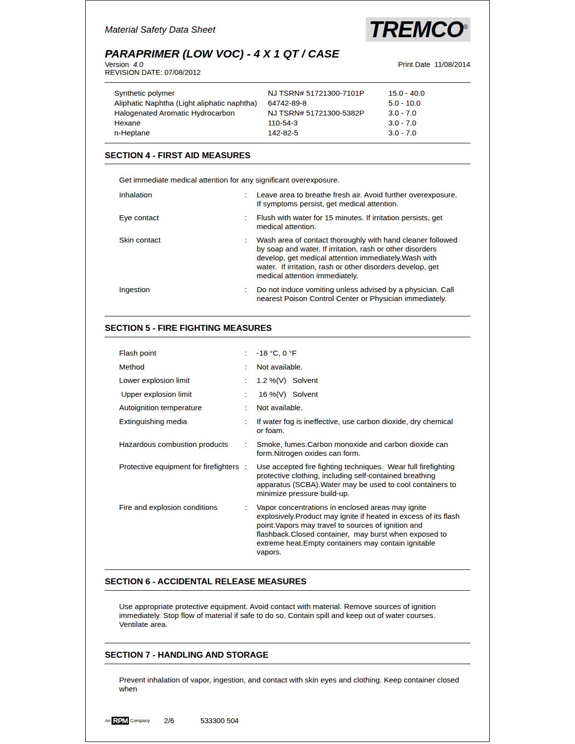Material Safety Data Sheet
TREMCO®
PARAPRIMER (LOW VOC) - 4 X 1 QT / CASE
Version 4.0
Print Date 11/08/2014
REVISION DATE: 07/08/2012
| Synthetic polymer | NJ TSRN# 51721300-7101P | 15.0 - 40.0 |
| Aliphatic Naphtha (Light aliphatic naphtha) | 64742-89-8 | 5.0 - 10.0 |
| Halogenated Aromatic Hydrocarbon | NJ TSRN# 51721300-5382P | 3.0 - 7.0 |
| Hexane | 110-54-3 | 3.0 - 7.0 |
| n-Heptane | 142-82-5 | 3.0 - 7.0 |
SECTION 4 - FIRST AID MEASURES
Get immediate medical attention for any significant overexposure.
| Inhalation | : | Leave area to breathe fresh air. Avoid further overexposure. If symptoms persist, get medical attention. |
| Eye contact | : | Flush with water for 15 minutes. If irritation persists, get medical attention. |
| Skin contact | : | Wash area of contact thoroughly with hand cleaner followed by soap and water. If irritation, rash or other disorders develop, get medical attention immediately.Wash with water. If irritation, rash or other disorders develop, get medical attention immediately. |
| Ingestion | : | Do not induce vomiting unless advised by a physician. Call nearest Poison Control Center or Physician immediately. |
SECTION 5 - FIRE FIGHTING MEASURES
| Flash point | : | -18 °C, 0 °F |
| Method | : | Not available. |
| Lower explosion limit | : | 1.2 %(V) Solvent |
| Upper explosion limit | : | 16 %(V) Solvent |
| Autoignition temperature | : | Not available. |
| Extinguishing media | : | If water fog is ineffective, use carbon dioxide, dry chemical or foam. |
| Hazardous combustion products | : | Smoke, fumes.Carbon monoxide and carbon dioxide can form.Nitrogen oxides can form. |
| Protective equipment for firefighters | : | Use accepted fire fighting techniques. Wear full firefighting protective clothing, including self-contained breathing apparatus (SCBA).Water may be used to cool containers to minimize pressure build-up. |
| Fire and explosion conditions | : | Vapor concentrations in enclosed areas may ignite explosively.Product may ignite if heated in excess of its flash point.Vapors may travel to sources of ignition and flashback.Closed container, may burst when exposed to extreme heat.Empty containers may contain ignitable vapors. |
SECTION 6 - ACCIDENTAL RELEASE MEASURES
Use appropriate protective equipment. Avoid contact with material. Remove sources of ignition immediately. Stop flow of material if safe to do so. Contain spill and keep out of water courses. Ventilate area.
SECTION 7 - HANDLING AND STORAGE
Prevent inhalation of vapor, ingestion, and contact with skin eyes and clothing. Keep container closed when
An RPM Company 2/6 533300 504